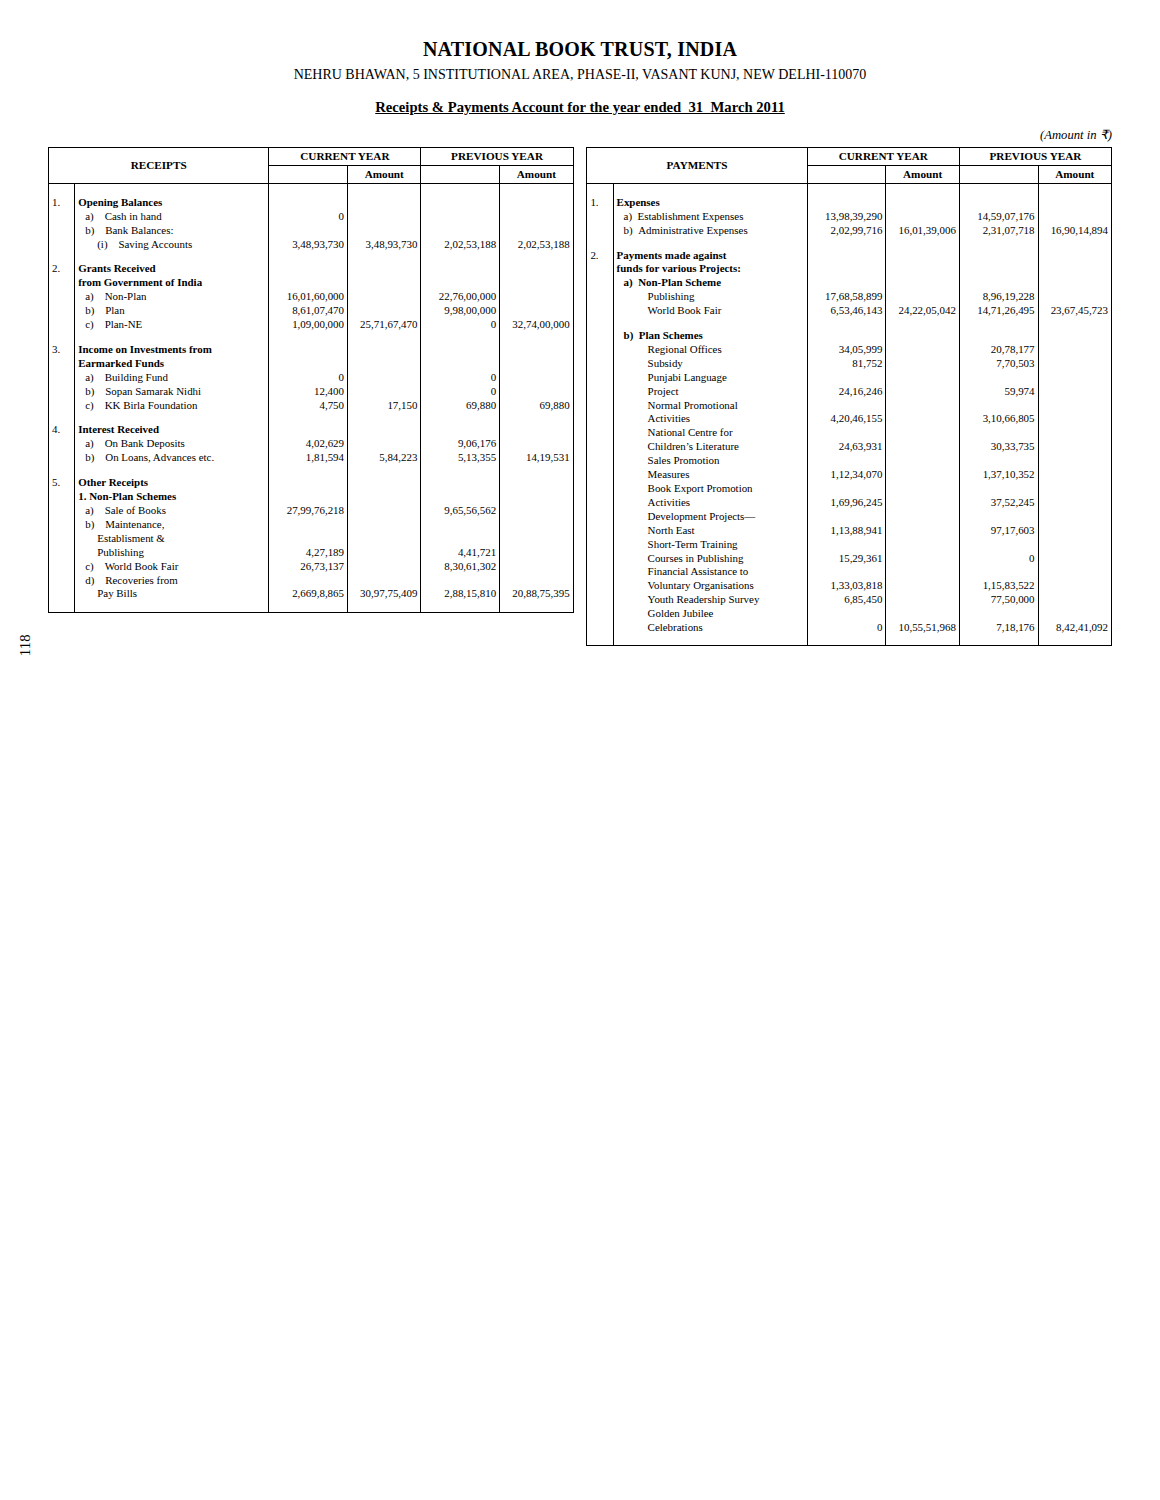118
NATIONAL BOOK TRUST, INDIA
NEHRU BHAWAN, 5 INSTITUTIONAL AREA, PHASE-II, VASANT KUNJ, NEW DELHI-110070
Receipts & Payments Account for the year ended 31 March 2011
(Amount in ₹)
| / RECEIPTS / CURRENT YEAR / PREVIOUS YEAR / / --- / --- / --- / / / Amount / / Amount / / 1. / Opening Balances / / / / / / / a) Cash in hand / 0 / / / / / / b) Bank Balances: / / / / / / / (i) Saving Accounts / 3,48,93,730 / 3,48,93,730 / 2,02,53,188 / 2,02,53,188 / / 2. / Grants Received / / / / / / / from Government of India / / / / / / / a) Non-Plan / 16,01,60,000 / / 22,76,00,000 / / / / b) Plan / 8,61,07,470 / / 9,98,00,000 / / / / c) Plan-NE / 1,09,00,000 / 25,71,67,470 / 0 / 32,74,00,000 / / 3. / Income on Investments from / / / / / / / Earmarked Funds / / / / / / / a) Building Fund / 0 / / 0 / / / / b) Sopan Samarak Nidhi / 12,400 / / 0 / / / / c) KK Birla Foundation / 4,750 / 17,150 / 69,880 / 69,880 / / 4. / Interest Received / / / / / / / a) On Bank Deposits / 4,02,629 / / 9,06,176 / / / / b) On Loans, Advances etc. / 1,81,594 / 5,84,223 / 5,13,355 / 14,19,531 / / 5. / Other Receipts / / / / / / / 1. Non-Plan Schemes / / / / / / / a) Sale of Books / 27,99,76,218 / / 9,65,56,562 / / / / b) Maintenance, / / / / / / / Establisment & / / / / / / / Publishing / 4,27,189 / / 4,41,721 / / / / c) World Book Fair / 26,73,137 / / 8,30,61,302 / / / / d) Recoveries from / / / / / / / Pay Bills / 2,669,8,865 / 30,97,75,409 / 2,88,15,810 / 20,88,75,395 / | | / PAYMENTS / CURRENT YEAR / PREVIOUS YEAR / / --- / --- / --- / / / Amount / / Amount / / 1. / Expenses / / / / / / / a) Establishment Expenses / 13,98,39,290 / / 14,59,07,176 / / / / b) Administrative Expenses / 2,02,99,716 / 16,01,39,006 / 2,31,07,718 / 16,90,14,894 / / 2. / Payments made against / / / / / / / funds for various Projects: / / / / / / / a) Non-Plan Scheme / / / / / / / Publishing / 17,68,58,899 / / 8,96,19,228 / / / / World Book Fair / 6,53,46,143 / 24,22,05,042 / 14,71,26,495 / 23,67,45,723 / / / b) Plan Schemes / / / / / / / Regional Offices / 34,05,999 / / 20,78,177 / / / / Subsidy / 81,752 / / 7,70,503 / / / / Punjabi Language / / / / / / / Project / 24,16,246 / / 59,974 / / / / Normal Promotional / / / / / / / Activities / 4,20,46,155 / / 3,10,66,805 / / / / National Centre for / / / / / / / Children’s Literature / 24,63,931 / / 30,33,735 / / / / Sales Promotion / / / / / / / Measures / 1,12,34,070 / / 1,37,10,352 / / / / Book Export Promotion / / / / / / / Activities / 1,69,96,245 / / 37,52,245 / / / / Development Projects— / / / / / / / North East / 1,13,88,941 / / 97,17,603 / / / / Short-Term Training / / / / / / / Courses in Publishing / 15,29,361 / / 0 / / / / Financial Assistance to / / / / / / / Voluntary Organisations / 1,33,03,818 / / 1,15,83,522 / / / / Youth Readership Survey / 6,85,450 / / 77,50,000 / / / / Golden Jubilee / / / / / / / Celebrations / 0 / 10,55,51,968 / 7,18,176 / 8,42,41,092 / |